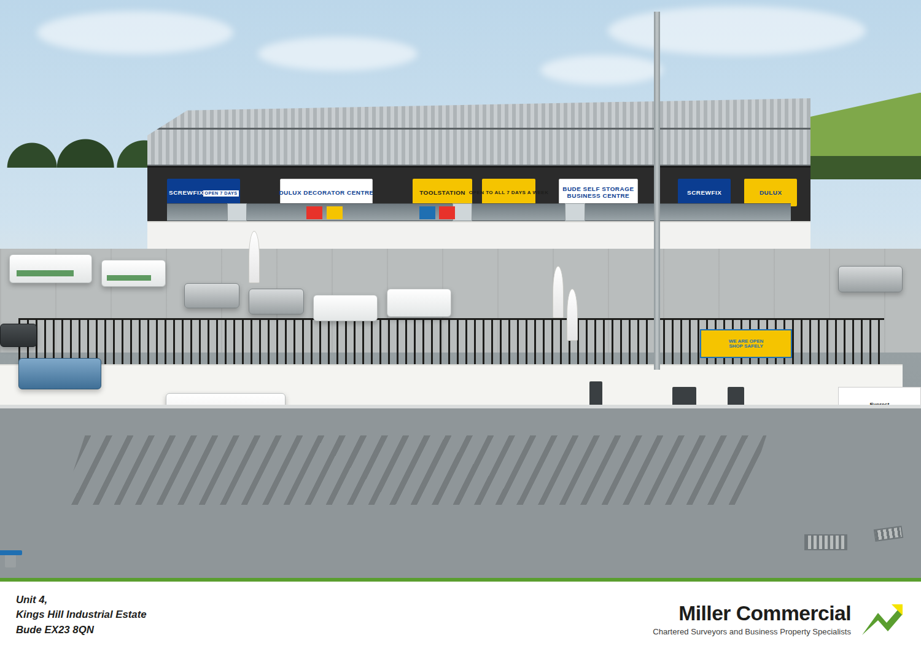SCREWFIXOPEN 7 DAYS
DULUX DECORATOR CENTRE
TOOLSTATION
OPEN TO ALL 7 DAYS A WEEK
ENTRANCE
BUDE SELF STORAGE
BUSINESS CENTRE
SCREWFIX
DULUX
WE ARE OPEN
SHOP SAFELY
Everest
Dulux
Unit 4,
Kings Hill Industrial Estate
Bude EX23 8QN
Miller Commercial
Chartered Surveyors and Business Property Specialists